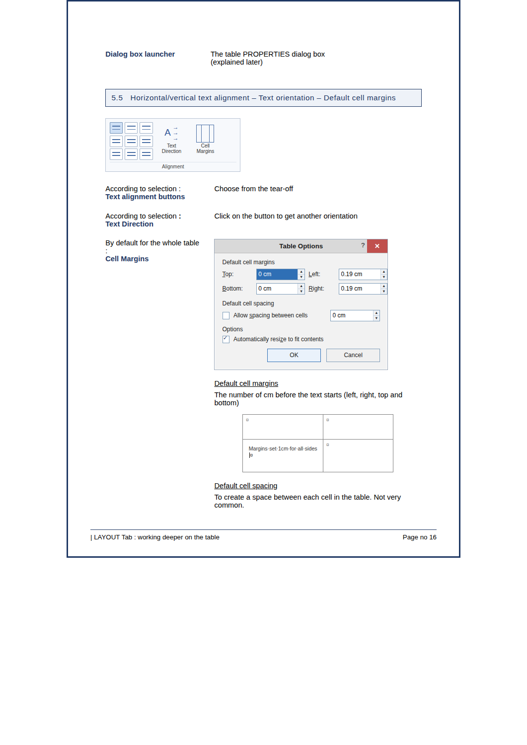Dialog box launcher
The table PROPERTIES dialog box
(explained later)
5.5 Horizontal/vertical text alignment – Text orientation – Default cell margins
A→
→
→
Text
Direction
Cell
Margins
Alignment
According to selection :
Text alignment buttons
Choose from the tear-off
According to selection :
Text Direction
Click on the button to get another orientation
By default for the whole table :
Cell Margins
Table Options ? ✕
Default cell margins
Top:
▲▼
Left:
▲▼
Bottom:
▲▼
Right:
▲▼
Default cell spacing
Allow spacing between cells
▲▼
Options
Automatically resize to fit contents
OK
Cancel
Default cell margins
The number of cm before the text starts (left, right, top and bottom)
| ¤ | ¤ |
| Margins·set·1cm·for·all·sides ¤ | ¤ |
Default cell spacing
To create a space between each cell in the table. Not very common.
| LAYOUT Tab : working deeper on the table
Page no 16